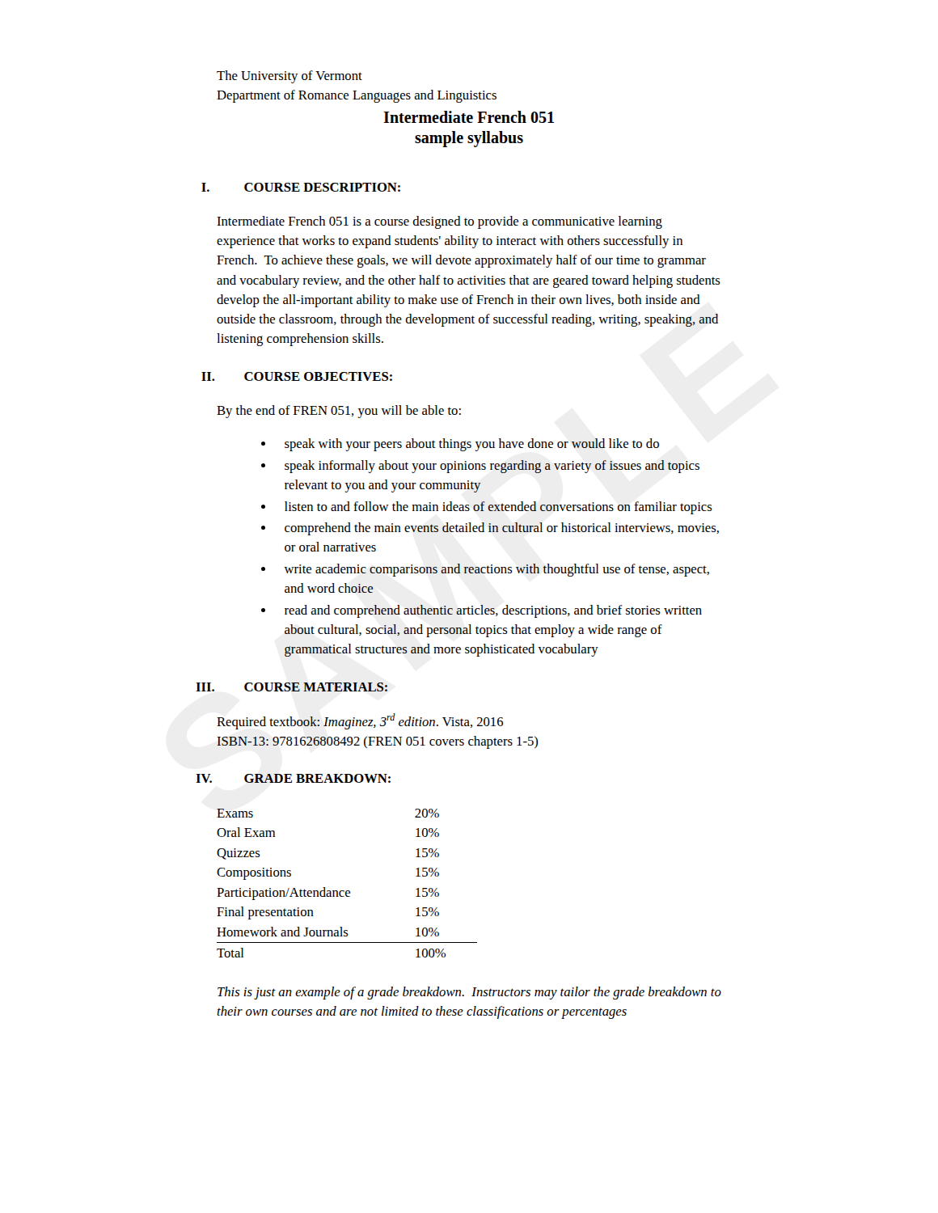SAMPLE
The University of Vermont
Department of Romance Languages and Linguistics
Intermediate French 051sample syllabus
I. COURSE DESCRIPTION:
Intermediate French 051 is a course designed to provide a communicative learning experience that works to expand students' ability to interact with others successfully in French. To achieve these goals, we will devote approximately half of our time to grammar and vocabulary review, and the other half to activities that are geared toward helping students develop the all-important ability to make use of French in their own lives, both inside and outside the classroom, through the development of successful reading, writing, speaking, and listening comprehension skills.
II. COURSE OBJECTIVES:
By the end of FREN 051, you will be able to:
speak with your peers about things you have done or would like to do
speak informally about your opinions regarding a variety of issues and topics relevant to you and your community
listen to and follow the main ideas of extended conversations on familiar topics
comprehend the main events detailed in cultural or historical interviews, movies, or oral narratives
write academic comparisons and reactions with thoughtful use of tense, aspect, and word choice
read and comprehend authentic articles, descriptions, and brief stories written about cultural, social, and personal topics that employ a wide range of grammatical structures and more sophisticated vocabulary
III. COURSE MATERIALS:
Required textbook: Imaginez, 3rd edition. Vista, 2016
ISBN-13: 9781626808492 (FREN 051 covers chapters 1-5)
IV. GRADE BREAKDOWN:
| Exams | 20% |
| Oral Exam | 10% |
| Quizzes | 15% |
| Compositions | 15% |
| Participation/Attendance | 15% |
| Final presentation | 15% |
| Homework and Journals | 10% |
| Total | 100% |
This is just an example of a grade breakdown. Instructors may tailor the grade breakdown to their own courses and are not limited to these classifications or percentages